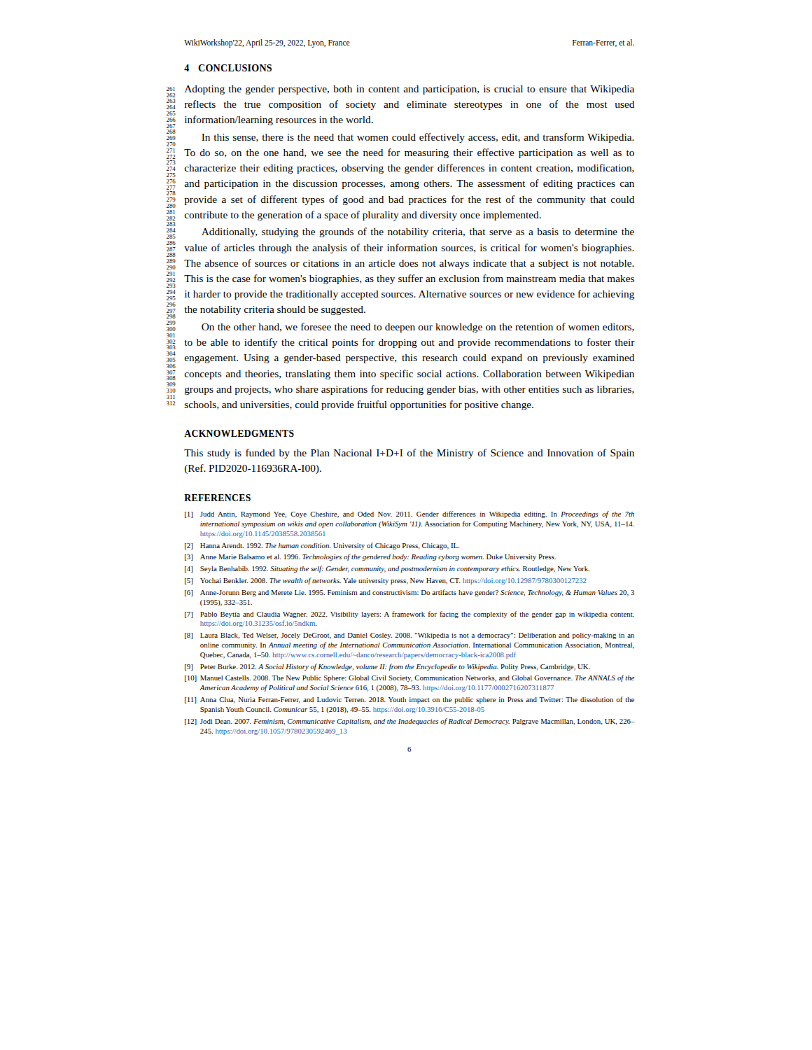WikiWorkshop'22, April 25-29, 2022, Lyon, France
Ferran-Ferrer, et al.
261
262
263
264
265
266
267
268
269
270
271
272
273
274
275
276
277
278
279
280
281
282
283
284
285
286
287
288
289
290
291
292
293
294
295
296
297
298
299
300
301
302
303
304
305
306
307
308
309
310
311
312
4 CONCLUSIONS
Adopting the gender perspective, both in content and participation, is crucial to ensure that Wikipedia reflects the true composition of society and eliminate stereotypes in one of the most used information/learning resources in the world.
In this sense, there is the need that women could effectively access, edit, and transform Wikipedia. To do so, on the one hand, we see the need for measuring their effective participation as well as to characterize their editing practices, observing the gender differences in content creation, modification, and participation in the discussion processes, among others. The assessment of editing practices can provide a set of different types of good and bad practices for the rest of the community that could contribute to the generation of a space of plurality and diversity once implemented.
Additionally, studying the grounds of the notability criteria, that serve as a basis to determine the value of articles through the analysis of their information sources, is critical for women's biographies. The absence of sources or citations in an article does not always indicate that a subject is not notable. This is the case for women's biographies, as they suffer an exclusion from mainstream media that makes it harder to provide the traditionally accepted sources. Alternative sources or new evidence for achieving the notability criteria should be suggested.
On the other hand, we foresee the need to deepen our knowledge on the retention of women editors, to be able to identify the critical points for dropping out and provide recommendations to foster their engagement. Using a gender-based perspective, this research could expand on previously examined concepts and theories, translating them into specific social actions. Collaboration between Wikipedian groups and projects, who share aspirations for reducing gender bias, with other entities such as libraries, schools, and universities, could provide fruitful opportunities for positive change.
ACKNOWLEDGMENTS
This study is funded by the Plan Nacional I+D+I of the Ministry of Science and Innovation of Spain (Ref. PID2020-116936RA-I00).
REFERENCES
[1] Judd Antin, Raymond Yee, Coye Cheshire, and Oded Nov. 2011. Gender differences in Wikipedia editing. In Proceedings of the 7th international symposium on wikis and open collaboration (WikiSym '11). Association for Computing Machinery, New York, NY, USA, 11–14. https://doi.org/10.1145/2038558.2038561
[2] Hanna Arendt. 1992. The human condition. University of Chicago Press, Chicago, IL.
[3] Anne Marie Balsamo et al. 1996. Technologies of the gendered body: Reading cyborg women. Duke University Press.
[4] Seyla Benhabib. 1992. Situating the self: Gender, community, and postmodernism in contemporary ethics. Routledge, New York.
[5] Yochai Benkler. 2008. The wealth of networks. Yale university press, New Haven, CT. https://doi.org/10.12987/9780300127232
[6] Anne-Jorunn Berg and Merete Lie. 1995. Feminism and constructivism: Do artifacts have gender? Science, Technology, & Human Values 20, 3 (1995), 332–351.
[7] Pablo Beytía and Claudia Wagner. 2022. Visibility layers: A framework for facing the complexity of the gender gap in wikipedia content. https://doi.org/10.31235/osf.io/5ndkm.
[8] Laura Black, Ted Welser, Jocely DeGroot, and Daniel Cosley. 2008. "Wikipedia is not a democracy": Deliberation and policy-making in an online community. In Annual meeting of the International Communication Association. International Communication Association, Montreal, Quebec, Canada, 1–50. http://www.cs.cornell.edu/~danco/research/papers/democracy-black-ica2008.pdf
[9] Peter Burke. 2012. A Social History of Knowledge, volume II: from the Encyclopedie to Wikipedia. Polity Press, Cambridge, UK.
[10] Manuel Castells. 2008. The New Public Sphere: Global Civil Society, Communication Networks, and Global Governance. The ANNALS of the American Academy of Political and Social Science 616, 1 (2008), 78–93. https://doi.org/10.1177/0002716207311877
[11] Anna Clua, Nuria Ferran-Ferrer, and Ludovic Terren. 2018. Youth impact on the public sphere in Press and Twitter: The dissolution of the Spanish Youth Council. Comunicar 55, 1 (2018), 49–55. https://doi.org/10.3916/C55-2018-05
[12] Jodi Dean. 2007. Feminism, Communicative Capitalism, and the Inadequacies of Radical Democracy. Palgrave Macmillan, London, UK, 226–245. https://doi.org/10.1057/9780230592469_13
6